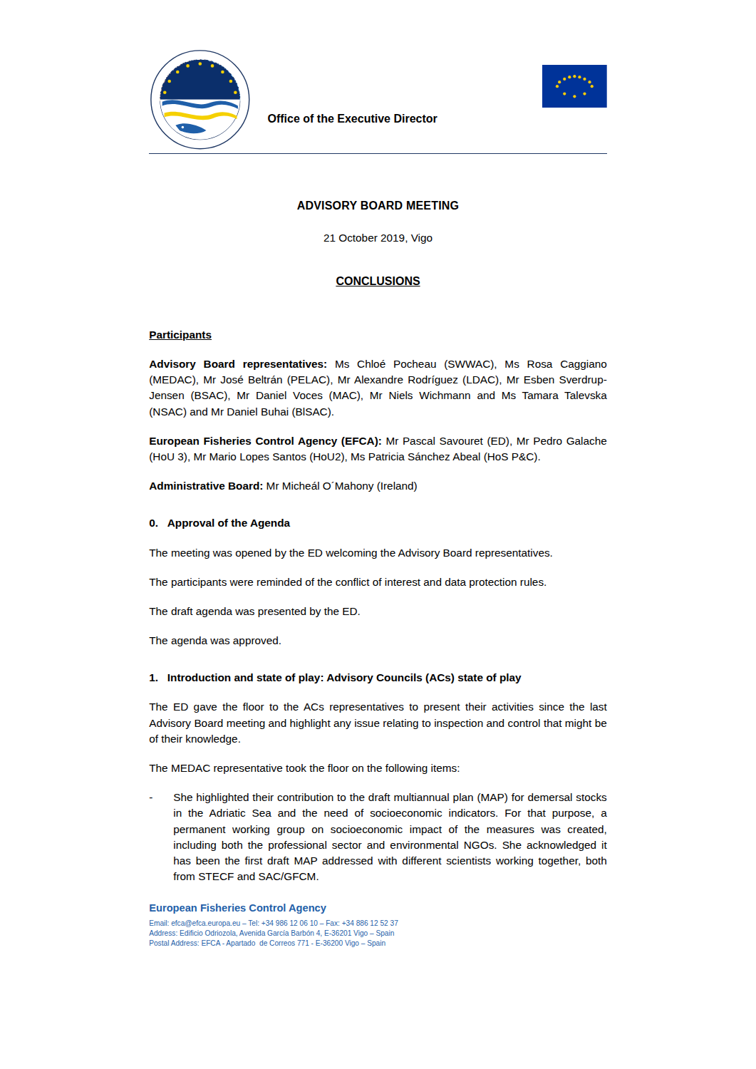EUROPEAN FISHERIES CONTROL AGENCY
Office of the Executive Director
ADVISORY BOARD MEETING
21 October 2019, Vigo
CONCLUSIONS
Participants
Advisory Board representatives: Ms Chloé Pocheau (SWWAC), Ms Rosa Caggiano (MEDAC), Mr José Beltrán (PELAC), Mr Alexandre Rodríguez (LDAC), Mr Esben Sverdrup-Jensen (BSAC), Mr Daniel Voces (MAC), Mr Niels Wichmann and Ms Tamara Talevska (NSAC) and Mr Daniel Buhai (BlSAC).
European Fisheries Control Agency (EFCA): Mr Pascal Savouret (ED), Mr Pedro Galache (HoU 3), Mr Mario Lopes Santos (HoU2), Ms Patricia Sánchez Abeal (HoS P&C).
Administrative Board: Mr Micheál O´Mahony (Ireland)
0. Approval of the Agenda
The meeting was opened by the ED welcoming the Advisory Board representatives.
The participants were reminded of the conflict of interest and data protection rules.
The draft agenda was presented by the ED.
The agenda was approved.
1. Introduction and state of play: Advisory Councils (ACs) state of play
The ED gave the floor to the ACs representatives to present their activities since the last Advisory Board meeting and highlight any issue relating to inspection and control that might be of their knowledge.
The MEDAC representative took the floor on the following items:
-
She highlighted their contribution to the draft multiannual plan (MAP) for demersal stocks in the Adriatic Sea and the need of socioeconomic indicators. For that purpose, a permanent working group on socioeconomic impact of the measures was created, including both the professional sector and environmental NGOs. She acknowledged it has been the first draft MAP addressed with different scientists working together, both from STECF and SAC/GFCM.
European Fisheries Control Agency
Email: efca@efca.europa.eu – Tel: +34 986 12 06 10 – Fax: +34 886 12 52 37 Address: Edificio Odriozola, Avenida García Barbón 4, E-36201 Vigo – Spain Postal Address: EFCA - Apartado de Correos 771 - E-36200 Vigo – Spain